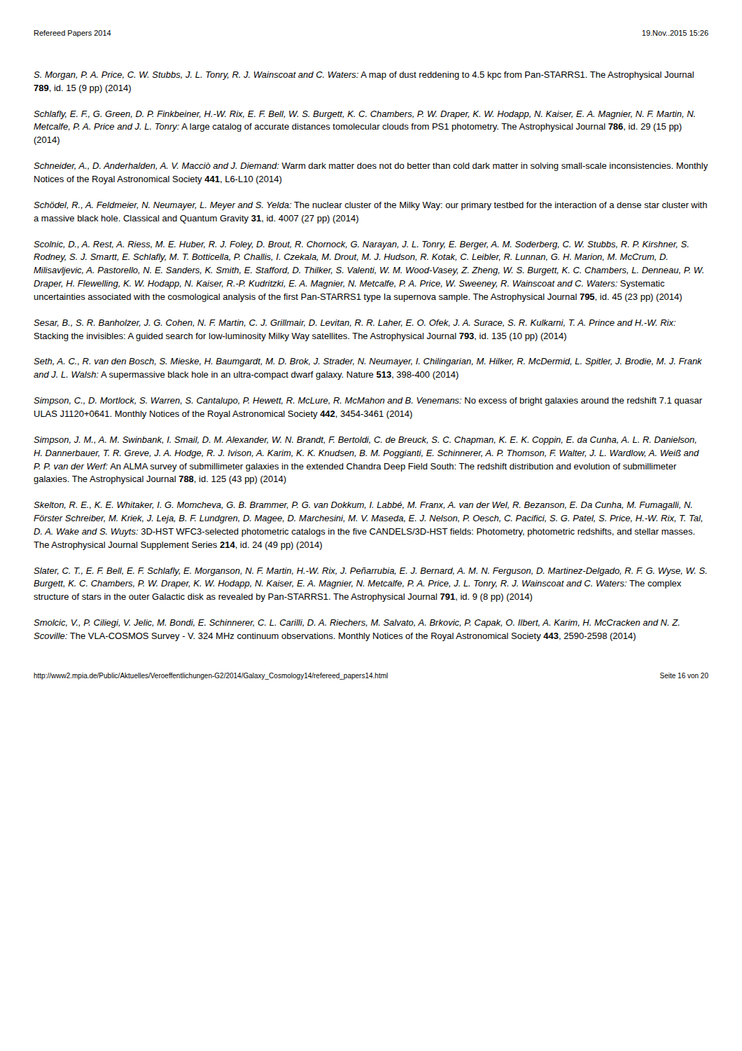Refereed Papers 2014 19.Nov..2015 15:26
S. Morgan, P. A. Price, C. W. Stubbs, J. L. Tonry, R. J. Wainscoat and C. Waters: A map of dust reddening to 4.5 kpc from Pan-STARRS1. The Astrophysical Journal 789, id. 15 (9 pp) (2014)
Schlafly, E. F., G. Green, D. P. Finkbeiner, H.-W. Rix, E. F. Bell, W. S. Burgett, K. C. Chambers, P. W. Draper, K. W. Hodapp, N. Kaiser, E. A. Magnier, N. F. Martin, N. Metcalfe, P. A. Price and J. L. Tonry: A large catalog of accurate distances tomolecular clouds from PS1 photometry. The Astrophysical Journal 786, id. 29 (15 pp) (2014)
Schneider, A., D. Anderhalden, A. V. Macciò and J. Diemand: Warm dark matter does not do better than cold dark matter in solving small-scale inconsistencies. Monthly Notices of the Royal Astronomical Society 441, L6-L10 (2014)
Schödel, R., A. Feldmeier, N. Neumayer, L. Meyer and S. Yelda: The nuclear cluster of the Milky Way: our primary testbed for the interaction of a dense star cluster with a massive black hole. Classical and Quantum Gravity 31, id. 4007 (27 pp) (2014)
Scolnic, D., A. Rest, A. Riess, M. E. Huber, R. J. Foley, D. Brout, R. Chornock, G. Narayan, J. L. Tonry, E. Berger, A. M. Soderberg, C. W. Stubbs, R. P. Kirshner, S. Rodney, S. J. Smartt, E. Schlafly, M. T. Botticella, P. Challis, I. Czekala, M. Drout, M. J. Hudson, R. Kotak, C. Leibler, R. Lunnan, G. H. Marion, M. McCrum, D. Milisavljevic, A. Pastorello, N. E. Sanders, K. Smith, E. Stafford, D. Thilker, S. Valenti, W. M. Wood-Vasey, Z. Zheng, W. S. Burgett, K. C. Chambers, L. Denneau, P. W. Draper, H. Flewelling, K. W. Hodapp, N. Kaiser, R.-P. Kudritzki, E. A. Magnier, N. Metcalfe, P. A. Price, W. Sweeney, R. Wainscoat and C. Waters: Systematic uncertainties associated with the cosmological analysis of the first Pan-STARRS1 type Ia supernova sample. The Astrophysical Journal 795, id. 45 (23 pp) (2014)
Sesar, B., S. R. Banholzer, J. G. Cohen, N. F. Martin, C. J. Grillmair, D. Levitan, R. R. Laher, E. O. Ofek, J. A. Surace, S. R. Kulkarni, T. A. Prince and H.-W. Rix: Stacking the invisibles: A guided search for low-luminosity Milky Way satellites. The Astrophysical Journal 793, id. 135 (10 pp) (2014)
Seth, A. C., R. van den Bosch, S. Mieske, H. Baumgardt, M. D. Brok, J. Strader, N. Neumayer, I. Chilingarian, M. Hilker, R. McDermid, L. Spitler, J. Brodie, M. J. Frank and J. L. Walsh: A supermassive black hole in an ultra-compact dwarf galaxy. Nature 513, 398-400 (2014)
Simpson, C., D. Mortlock, S. Warren, S. Cantalupo, P. Hewett, R. McLure, R. McMahon and B. Venemans: No excess of bright galaxies around the redshift 7.1 quasar ULAS J1120+0641. Monthly Notices of the Royal Astronomical Society 442, 3454-3461 (2014)
Simpson, J. M., A. M. Swinbank, I. Smail, D. M. Alexander, W. N. Brandt, F. Bertoldi, C. de Breuck, S. C. Chapman, K. E. K. Coppin, E. da Cunha, A. L. R. Danielson, H. Dannerbauer, T. R. Greve, J. A. Hodge, R. J. Ivison, A. Karim, K. K. Knudsen, B. M. Poggianti, E. Schinnerer, A. P. Thomson, F. Walter, J. L. Wardlow, A. Weiß and P. P. van der Werf: An ALMA survey of submillimeter galaxies in the extended Chandra Deep Field South: The redshift distribution and evolution of submillimeter galaxies. The Astrophysical Journal 788, id. 125 (43 pp) (2014)
Skelton, R. E., K. E. Whitaker, I. G. Momcheva, G. B. Brammer, P. G. van Dokkum, I. Labbé, M. Franx, A. van der Wel, R. Bezanson, E. Da Cunha, M. Fumagalli, N. Förster Schreiber, M. Kriek, J. Leja, B. F. Lundgren, D. Magee, D. Marchesini, M. V. Maseda, E. J. Nelson, P. Oesch, C. Pacifici, S. G. Patel, S. Price, H.-W. Rix, T. Tal, D. A. Wake and S. Wuyts: 3D-HST WFC3-selected photometric catalogs in the five CANDELS/3D-HST fields: Photometry, photometric redshifts, and stellar masses. The Astrophysical Journal Supplement Series 214, id. 24 (49 pp) (2014)
Slater, C. T., E. F. Bell, E. F. Schlafly, E. Morganson, N. F. Martin, H.-W. Rix, J. Peñarrubia, E. J. Bernard, A. M. N. Ferguson, D. Martinez-Delgado, R. F. G. Wyse, W. S. Burgett, K. C. Chambers, P. W. Draper, K. W. Hodapp, N. Kaiser, E. A. Magnier, N. Metcalfe, P. A. Price, J. L. Tonry, R. J. Wainscoat and C. Waters: The complex structure of stars in the outer Galactic disk as revealed by Pan-STARRS1. The Astrophysical Journal 791, id. 9 (8 pp) (2014)
Smolcic, V., P. Ciliegi, V. Jelic, M. Bondi, E. Schinnerer, C. L. Carilli, D. A. Riechers, M. Salvato, A. Brkovic, P. Capak, O. Ilbert, A. Karim, H. McCracken and N. Z. Scoville: The VLA-COSMOS Survey - V. 324 MHz continuum observations. Monthly Notices of the Royal Astronomical Society 443, 2590-2598 (2014)
http://www2.mpia.de/Public/Aktuelles/Veroeffentlichungen-G2/2014/Galaxy_Cosmology14/refereed_papers14.html Seite 16 von 20